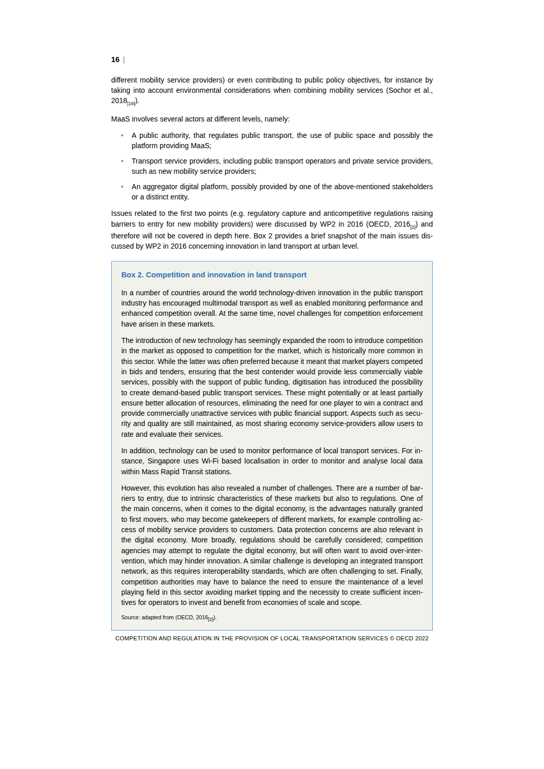16 |
different mobility service providers) or even contributing to public policy objectives, for instance by taking into account environmental considerations when combining mobility services (Sochor et al., 2018[19]).
MaaS involves several actors at different levels, namely:
A public authority, that regulates public transport, the use of public space and possibly the platform providing MaaS;
Transport service providers, including public transport operators and private service providers, such as new mobility service providers;
An aggregator digital platform, possibly provided by one of the above-mentioned stakeholders or a distinct entity.
Issues related to the first two points (e.g. regulatory capture and anticompetitive regulations raising barriers to entry for new mobility providers) were discussed by WP2 in 2016 (OECD, 2016[2]) and therefore will not be covered in depth here. Box 2 provides a brief snapshot of the main issues discussed by WP2 in 2016 concerning innovation in land transport at urban level.
Box 2. Competition and innovation in land transport
In a number of countries around the world technology-driven innovation in the public transport industry has encouraged multimodal transport as well as enabled monitoring performance and enhanced competition overall. At the same time, novel challenges for competition enforcement have arisen in these markets.
The introduction of new technology has seemingly expanded the room to introduce competition in the market as opposed to competition for the market, which is historically more common in this sector. While the latter was often preferred because it meant that market players competed in bids and tenders, ensuring that the best contender would provide less commercially viable services, possibly with the support of public funding, digitisation has introduced the possibility to create demand-based public transport services. These might potentially or at least partially ensure better allocation of resources, eliminating the need for one player to win a contract and provide commercially unattractive services with public financial support. Aspects such as security and quality are still maintained, as most sharing economy service-providers allow users to rate and evaluate their services.
In addition, technology can be used to monitor performance of local transport services. For instance, Singapore uses Wi-Fi based localisation in order to monitor and analyse local data within Mass Rapid Transit stations.
However, this evolution has also revealed a number of challenges. There are a number of barriers to entry, due to intrinsic characteristics of these markets but also to regulations. One of the main concerns, when it comes to the digital economy, is the advantages naturally granted to first movers, who may become gatekeepers of different markets, for example controlling access of mobility service providers to customers. Data protection concerns are also relevant in the digital economy. More broadly, regulations should be carefully considered; competition agencies may attempt to regulate the digital economy, but will often want to avoid over-intervention, which may hinder innovation. A similar challenge is developing an integrated transport network, as this requires interoperability standards, which are often challenging to set. Finally, competition authorities may have to balance the need to ensure the maintenance of a level playing field in this sector avoiding market tipping and the necessity to create sufficient incentives for operators to invest and benefit from economies of scale and scope.
Source: adapted from (OECD, 2016[2]).
COMPETITION AND REGULATION IN THE PROVISION OF LOCAL TRANSPORTATION SERVICES © OECD 2022